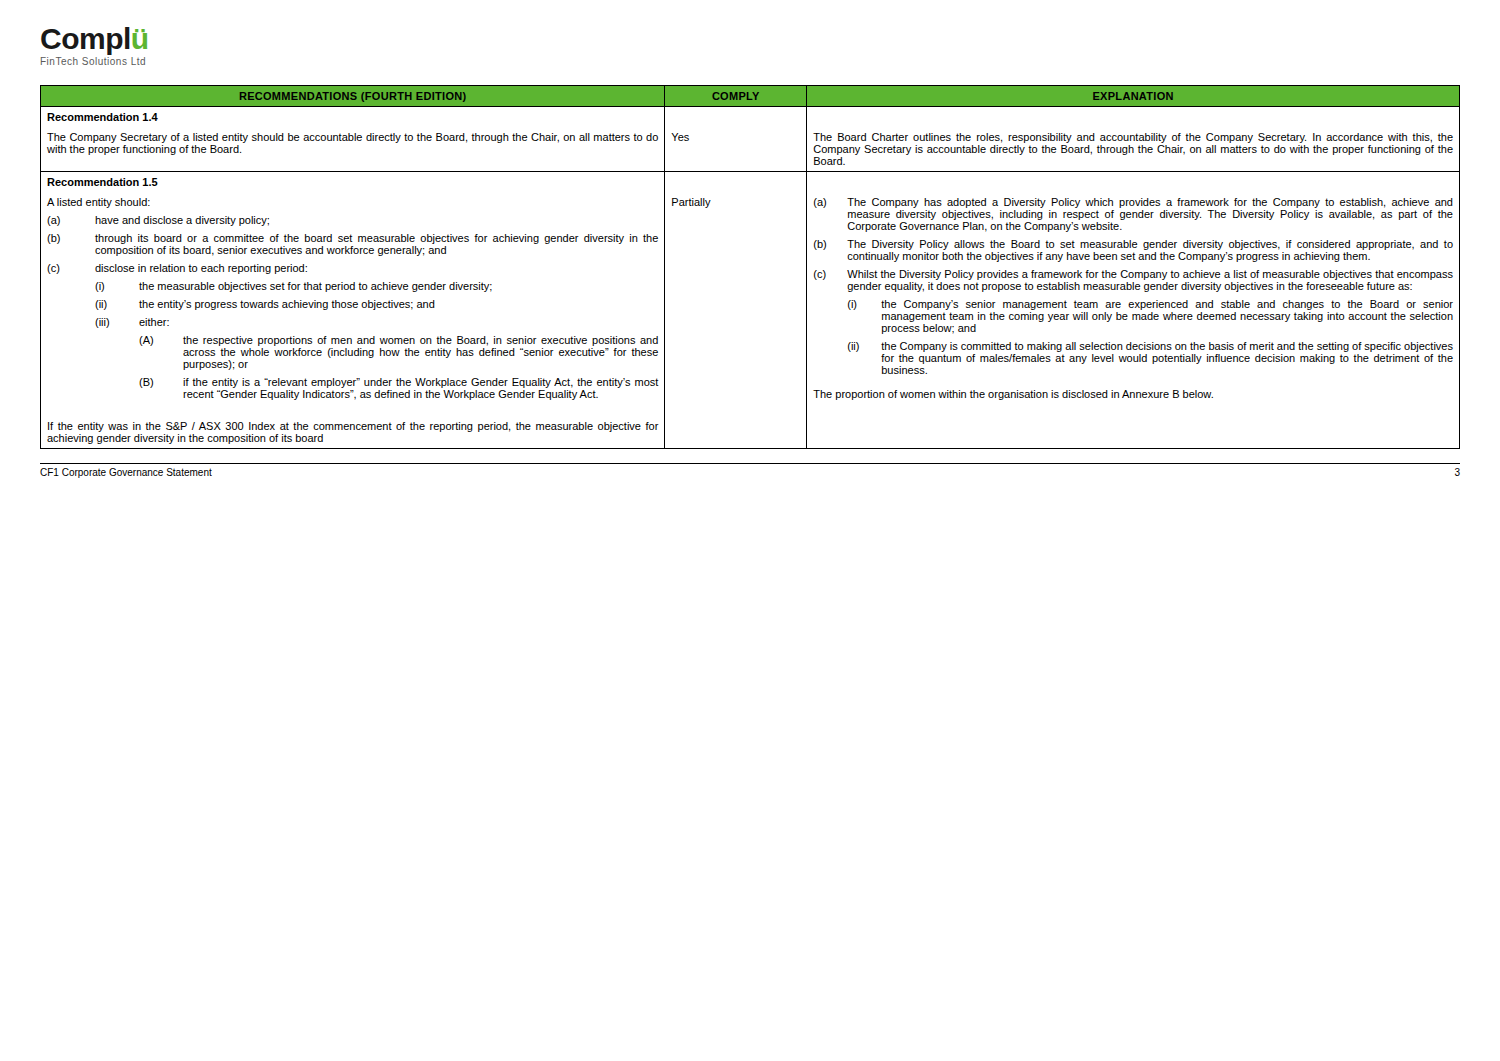Complü
FinTech Solutions Ltd
| RECOMMENDATIONS (FOURTH EDITION) | COMPLY | EXPLANATION |
| --- | --- | --- |
| Recommendation 1.4 | | |
| The Company Secretary of a listed entity should be accountable directly to the Board, through the Chair, on all matters to do with the proper functioning of the Board. | Yes | The Board Charter outlines the roles, responsibility and accountability of the Company Secretary. In accordance with this, the Company Secretary is accountable directly to the Board, through the Chair, on all matters to do with the proper functioning of the Board. |
| Recommendation 1.5 | | |
| A listed entity should: (a) have and disclose a diversity policy; (b) through its board or a committee of the board set measurable objectives for achieving gender diversity in the composition of its board, senior executives and workforce generally; and (c) disclose in relation to each reporting period: (i) the measurable objectives set for that period to achieve gender diversity; (ii) the entity’s progress towards achieving those objectives; and (iii) either: (A) the respective proportions of men and women on the Board, in senior executive positions and across the whole workforce (including how the entity has defined “senior executive” for these purposes); or (B) if the entity is a “relevant employer” under the Workplace Gender Equality Act, the entity’s most recent “Gender Equality Indicators”, as defined in the Workplace Gender Equality Act. If the entity was in the S&P / ASX 300 Index at the commencement of the reporting period, the measurable objective for achieving gender diversity in the composition of its board | Partially | (a) The Company has adopted a Diversity Policy which provides a framework for the Company to establish, achieve and measure diversity objectives, including in respect of gender diversity. The Diversity Policy is available, as part of the Corporate Governance Plan, on the Company’s website. (b) The Diversity Policy allows the Board to set measurable gender diversity objectives, if considered appropriate, and to continually monitor both the objectives if any have been set and the Company’s progress in achieving them. (c) Whilst the Diversity Policy provides a framework for the Company to achieve a list of measurable objectives that encompass gender equality, it does not propose to establish measurable gender diversity objectives in the foreseeable future as: (i) the Company’s senior management team are experienced and stable and changes to the Board or senior management team in the coming year will only be made where deemed necessary taking into account the selection process below; and (ii) the Company is committed to making all selection decisions on the basis of merit and the setting of specific objectives for the quantum of males/females at any level would potentially influence decision making to the detriment of the business. The proportion of women within the organisation is disclosed in Annexure B below. |
CF1 Corporate Governance Statement 3